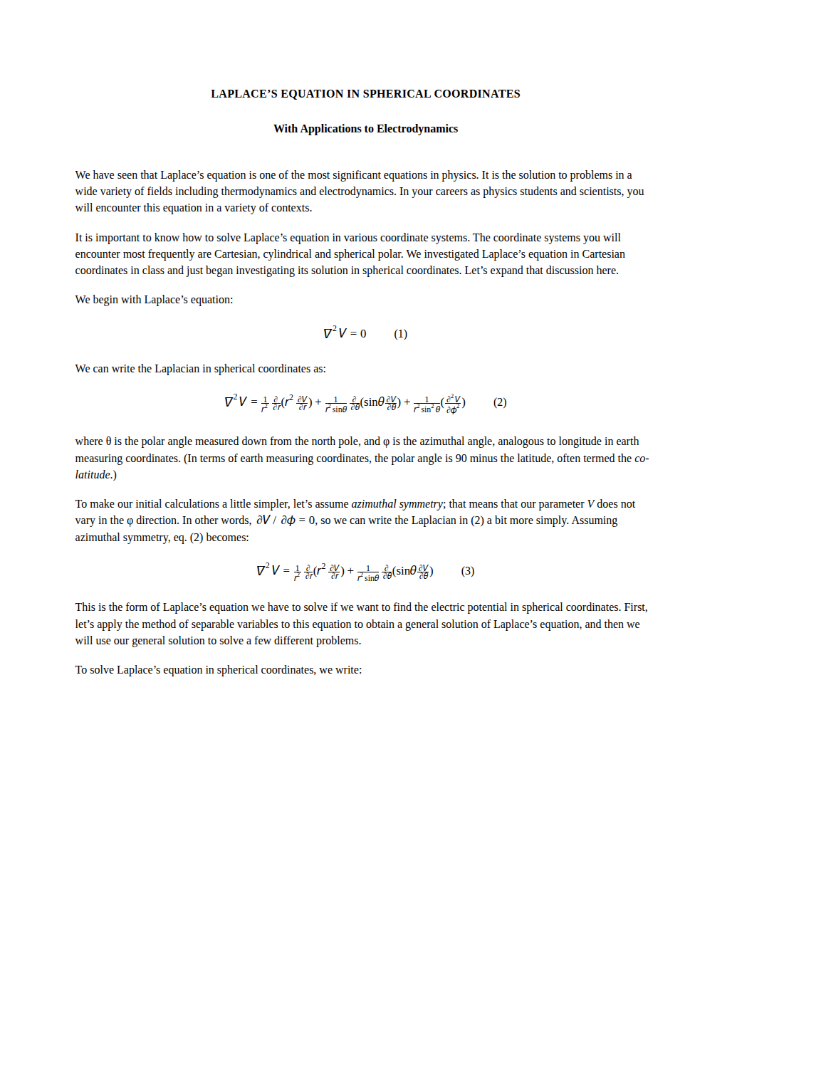Laplace’s Equation in Spherical Coordinates
With Applications to Electrodynamics
We have seen that Laplace’s equation is one of the most significant equations in physics. It is the solution to problems in a wide variety of fields including thermodynamics and electrodynamics. In your careers as physics students and scientists, you will encounter this equation in a variety of contexts.
It is important to know how to solve Laplace’s equation in various coordinate systems. The coordinate systems you will encounter most frequently are Cartesian, cylindrical and spherical polar. We investigated Laplace’s equation in Cartesian coordinates in class and just began investigating its solution in spherical coordinates. Let’s expand that discussion here.
We begin with Laplace’s equation:
∇2 V = 0 (1)
We can write the Laplacian in spherical coordinates as:
∇2 V = 1r2 ∂∂r ( r2 ∂V∂r ) + 1r2⁡sinθ ∂∂θ ( sinθ ∂V∂θ ) + 1r2sin2θ ( ∂2V∂ϕ2 ) (2)
where θ is the polar angle measured down from the north pole, and φ is the azimuthal angle, analogous to longitude in earth measuring coordinates. (In terms of earth measuring coordinates, the polar angle is 90 minus the latitude, often termed the co-latitude.)
To make our initial calculations a little simpler, let’s assume azimuthal symmetry; that means that our parameter V does not vary in the φ direction. In other words, ∂V/∂ϕ=0, so we can write the Laplacian in (2) a bit more simply. Assuming azimuthal symmetry, eq. (2) becomes:
∇2 V = 1r2 ∂∂r ( r2 ∂V∂r ) + 1r2sinθ ∂∂θ ( sinθ ∂V∂θ ) (3)
This is the form of Laplace’s equation we have to solve if we want to find the electric potential in spherical coordinates. First, let’s apply the method of separable variables to this equation to obtain a general solution of Laplace’s equation, and then we will use our general solution to solve a few different problems.
To solve Laplace’s equation in spherical coordinates, we write: